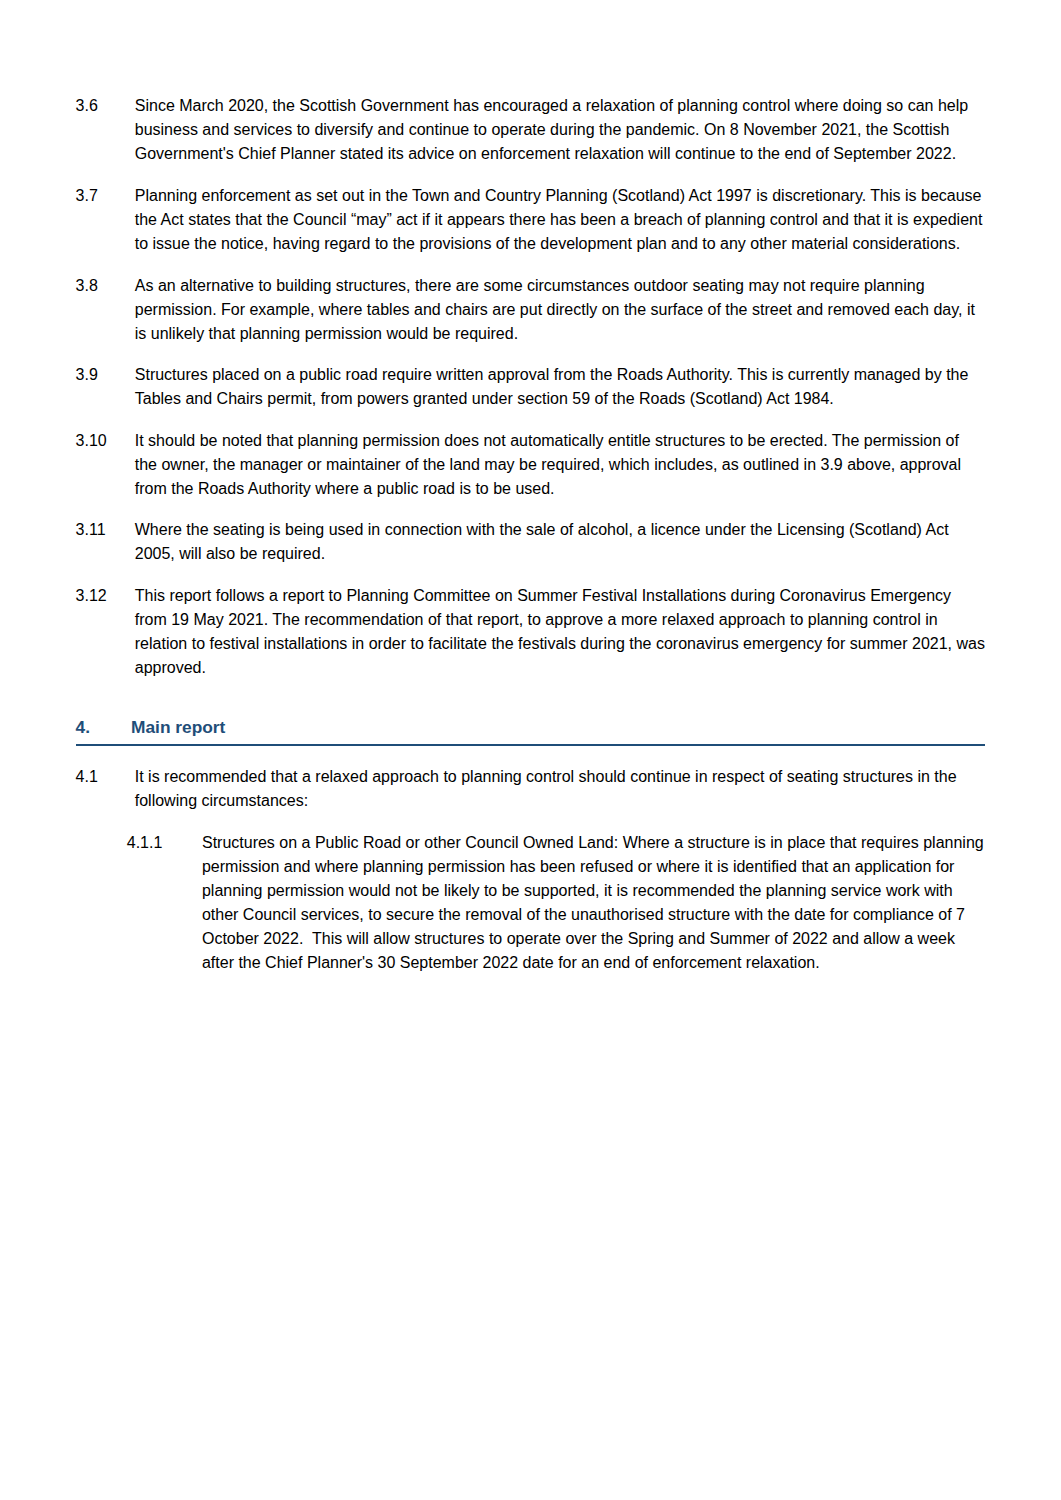3.6
Since March 2020, the Scottish Government has encouraged a relaxation of planning control where doing so can help business and services to diversify and continue to operate during the pandemic. On 8 November 2021, the Scottish Government's Chief Planner stated its advice on enforcement relaxation will continue to the end of September 2022.
3.7
Planning enforcement as set out in the Town and Country Planning (Scotland) Act 1997 is discretionary. This is because the Act states that the Council “may” act if it appears there has been a breach of planning control and that it is expedient to issue the notice, having regard to the provisions of the development plan and to any other material considerations.
3.8
As an alternative to building structures, there are some circumstances outdoor seating may not require planning permission. For example, where tables and chairs are put directly on the surface of the street and removed each day, it is unlikely that planning permission would be required.
3.9
Structures placed on a public road require written approval from the Roads Authority. This is currently managed by the Tables and Chairs permit, from powers granted under section 59 of the Roads (Scotland) Act 1984.
3.10
It should be noted that planning permission does not automatically entitle structures to be erected. The permission of the owner, the manager or maintainer of the land may be required, which includes, as outlined in 3.9 above, approval from the Roads Authority where a public road is to be used.
3.11
Where the seating is being used in connection with the sale of alcohol, a licence under the Licensing (Scotland) Act 2005, will also be required.
3.12
This report follows a report to Planning Committee on Summer Festival Installations during Coronavirus Emergency from 19 May 2021. The recommendation of that report, to approve a more relaxed approach to planning control in relation to festival installations in order to facilitate the festivals during the coronavirus emergency for summer 2021, was approved.
4. Main report
4.1
It is recommended that a relaxed approach to planning control should continue in respect of seating structures in the following circumstances:
4.1.1
Structures on a Public Road or other Council Owned Land: Where a structure is in place that requires planning permission and where planning permission has been refused or where it is identified that an application for planning permission would not be likely to be supported, it is recommended the planning service work with other Council services, to secure the removal of the unauthorised structure with the date for compliance of 7 October 2022. This will allow structures to operate over the Spring and Summer of 2022 and allow a week after the Chief Planner's 30 September 2022 date for an end of enforcement relaxation.